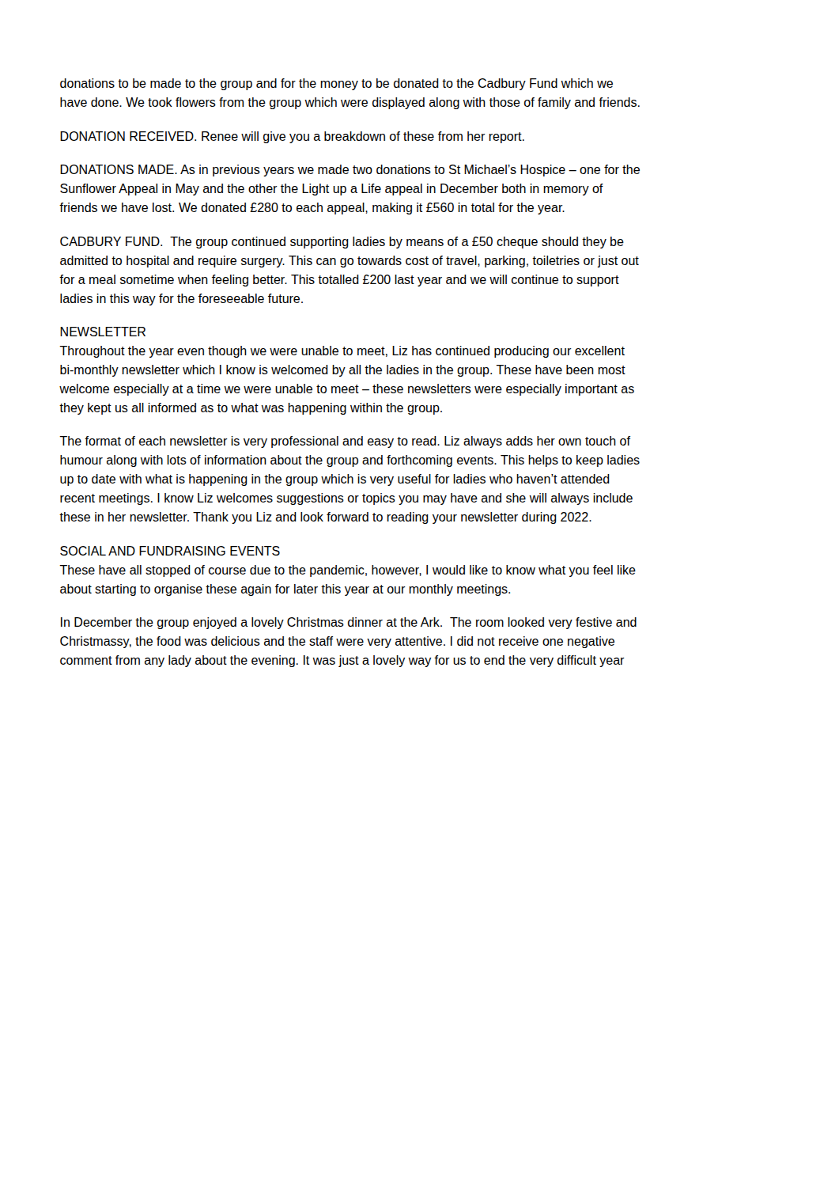donations to be made to the group and for the money to be donated to the Cadbury Fund which we have done. We took flowers from the group which were displayed along with those of family and friends.
DONATION RECEIVED. Renee will give you a breakdown of these from her report.
DONATIONS MADE. As in previous years we made two donations to St Michael’s Hospice – one for the Sunflower Appeal in May and the other the Light up a Life appeal in December both in memory of friends we have lost. We donated £280 to each appeal, making it £560 in total for the year.
CADBURY FUND. The group continued supporting ladies by means of a £50 cheque should they be admitted to hospital and require surgery. This can go towards cost of travel, parking, toiletries or just out for a meal sometime when feeling better. This totalled £200 last year and we will continue to support ladies in this way for the foreseeable future.
NEWSLETTER
Throughout the year even though we were unable to meet, Liz has continued producing our excellent bi-monthly newsletter which I know is welcomed by all the ladies in the group. These have been most welcome especially at a time we were unable to meet – these newsletters were especially important as they kept us all informed as to what was happening within the group.
The format of each newsletter is very professional and easy to read. Liz always adds her own touch of humour along with lots of information about the group and forthcoming events. This helps to keep ladies up to date with what is happening in the group which is very useful for ladies who haven’t attended recent meetings. I know Liz welcomes suggestions or topics you may have and she will always include these in her newsletter. Thank you Liz and look forward to reading your newsletter during 2022.
SOCIAL AND FUNDRAISING EVENTS
These have all stopped of course due to the pandemic, however, I would like to know what you feel like about starting to organise these again for later this year at our monthly meetings.
In December the group enjoyed a lovely Christmas dinner at the Ark. The room looked very festive and Christmassy, the food was delicious and the staff were very attentive. I did not receive one negative comment from any lady about the evening. It was just a lovely way for us to end the very difficult year